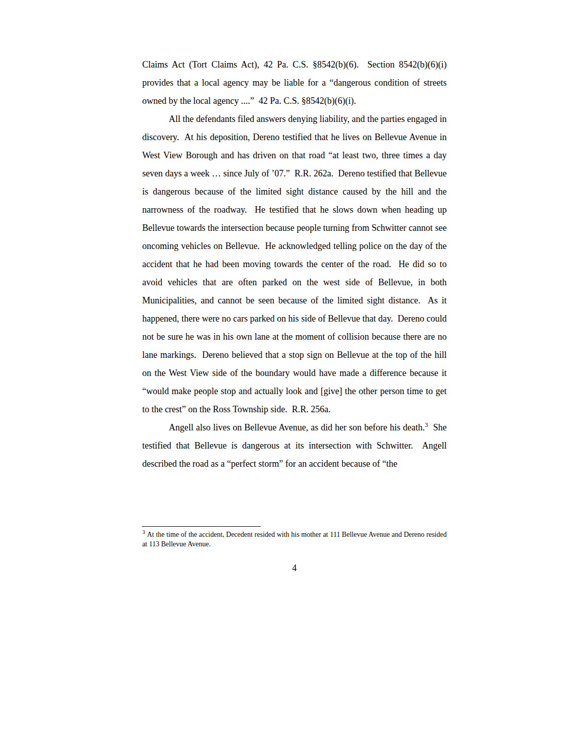Claims Act (Tort Claims Act), 42 Pa. C.S. §8542(b)(6). Section 8542(b)(6)(i) provides that a local agency may be liable for a “dangerous condition of streets owned by the local agency ....” 42 Pa. C.S. §8542(b)(6)(i).
All the defendants filed answers denying liability, and the parties engaged in discovery. At his deposition, Dereno testified that he lives on Bellevue Avenue in West View Borough and has driven on that road “at least two, three times a day seven days a week … since July of ’07.” R.R. 262a. Dereno testified that Bellevue is dangerous because of the limited sight distance caused by the hill and the narrowness of the roadway. He testified that he slows down when heading up Bellevue towards the intersection because people turning from Schwitter cannot see oncoming vehicles on Bellevue. He acknowledged telling police on the day of the accident that he had been moving towards the center of the road. He did so to avoid vehicles that are often parked on the west side of Bellevue, in both Municipalities, and cannot be seen because of the limited sight distance. As it happened, there were no cars parked on his side of Bellevue that day. Dereno could not be sure he was in his own lane at the moment of collision because there are no lane markings. Dereno believed that a stop sign on Bellevue at the top of the hill on the West View side of the boundary would have made a difference because it “would make people stop and actually look and [give] the other person time to get to the crest” on the Ross Township side. R.R. 256a.
Angell also lives on Bellevue Avenue, as did her son before his death.3 She testified that Bellevue is dangerous at its intersection with Schwitter. Angell described the road as a “perfect storm” for an accident because of “the
3 At the time of the accident, Decedent resided with his mother at 111 Bellevue Avenue and Dereno resided at 113 Bellevue Avenue.
4